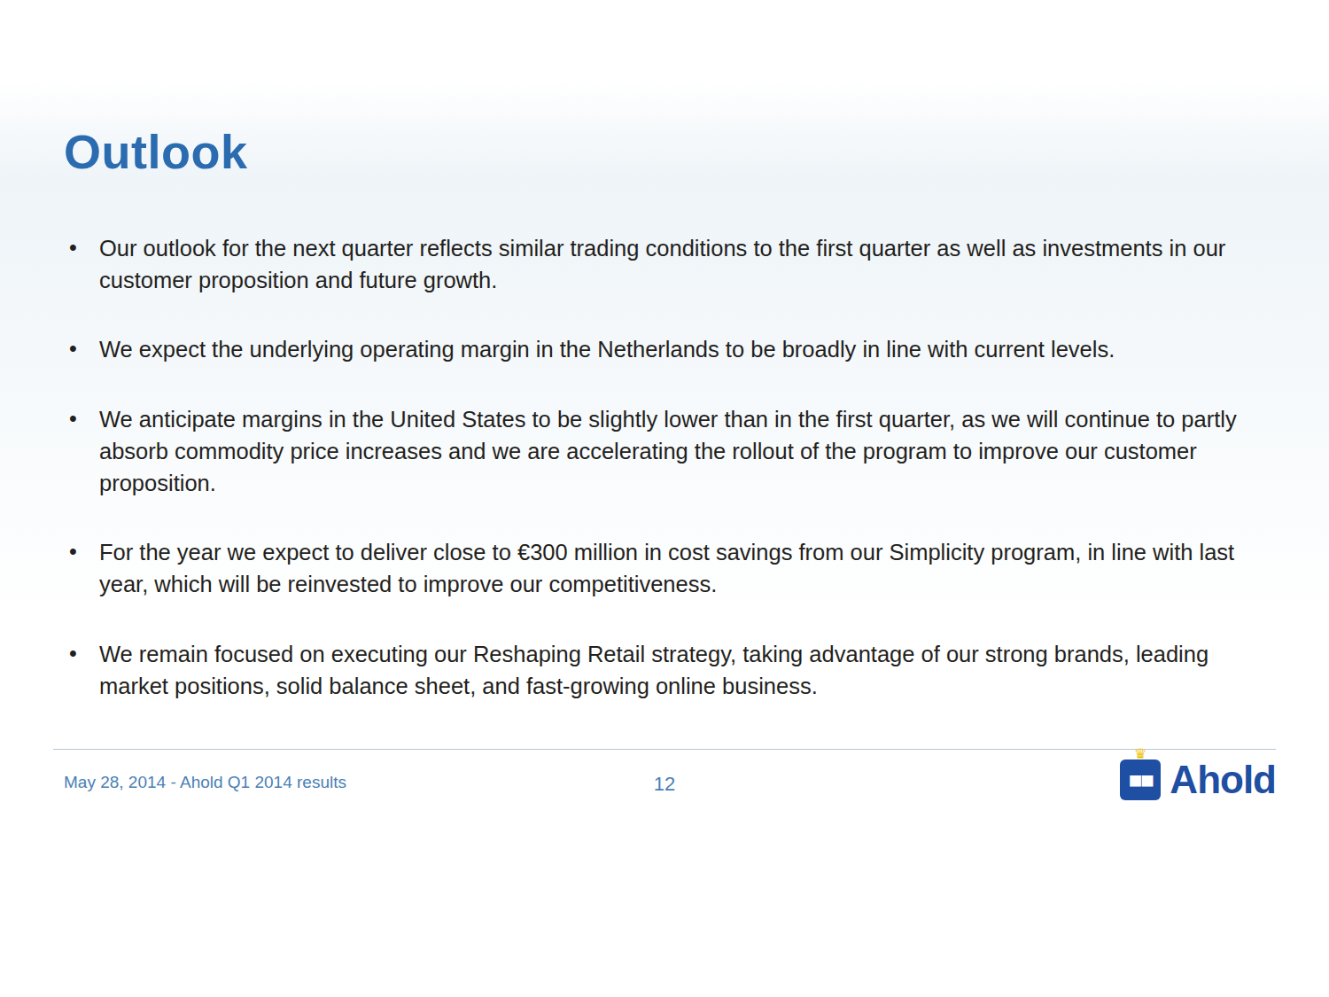Outlook
Our outlook for the next quarter reflects similar trading conditions to the first quarter as well as investments in our customer proposition and future growth.
We expect the underlying operating margin in the Netherlands to be broadly in line with current levels.
We anticipate margins in the United States to be slightly lower than in the first quarter, as we will continue to partly absorb commodity price increases and we are accelerating the rollout of the program to improve our customer proposition.
For the year we expect to deliver close to €300 million in cost savings from our Simplicity program, in line with last year, which will be reinvested to improve our competitiveness.
We remain focused on executing our Reshaping Retail strategy, taking advantage of our strong brands, leading market positions, solid balance sheet, and fast-growing online business.
May 28, 2014 - Ahold Q1 2014 results
12
♛
■■
Ahold